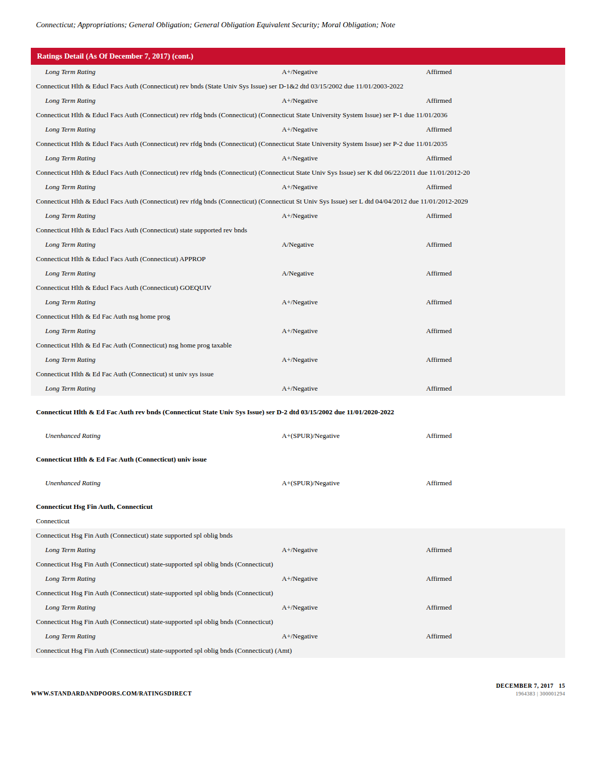Connecticut; Appropriations; General Obligation; General Obligation Equivalent Security; Moral Obligation; Note
Ratings Detail (As Of December 7, 2017) (cont.)
| Long Term Rating | A+/Negative | Affirmed |
| Connecticut Hlth & Educl Facs Auth (Connecticut) rev bnds (State Univ Sys Issue) ser D-1&2 dtd 03/15/2002 due 11/01/2003-2022 |
| Long Term Rating | A+/Negative | Affirmed |
| Connecticut Hlth & Educl Facs Auth (Connecticut) rev rfdg bnds (Connecticut) (Connecticut State University System Issue) ser P-1 due 11/01/2036 |
| Long Term Rating | A+/Negative | Affirmed |
| Connecticut Hlth & Educl Facs Auth (Connecticut) rev rfdg bnds (Connecticut) (Connecticut State University System Issue) ser P-2 due 11/01/2035 |
| Long Term Rating | A+/Negative | Affirmed |
| Connecticut Hlth & Educl Facs Auth (Connecticut) rev rfdg bnds (Connecticut) (Connecticut State Univ Sys Issue) ser K dtd 06/22/2011 due 11/01/2012-20 |
| Long Term Rating | A+/Negative | Affirmed |
| Connecticut Hlth & Educl Facs Auth (Connecticut) rev rfdg bnds (Connecticut) (Connecticut St Univ Sys Issue) ser L dtd 04/04/2012 due 11/01/2012-2029 |
| Long Term Rating | A+/Negative | Affirmed |
| Connecticut Hlth & Educl Facs Auth (Connecticut) state supported rev bnds |
| Long Term Rating | A/Negative | Affirmed |
| Connecticut Hlth & Educl Facs Auth (Connecticut) APPROP |
| Long Term Rating | A/Negative | Affirmed |
| Connecticut Hlth & Educl Facs Auth (Connecticut) GOEQUIV |
| Long Term Rating | A+/Negative | Affirmed |
| Connecticut Hlth & Ed Fac Auth nsg home prog |
| Long Term Rating | A+/Negative | Affirmed |
| Connecticut Hlth & Ed Fac Auth (Connecticut) nsg home prog taxable |
| Long Term Rating | A+/Negative | Affirmed |
| Connecticut Hlth & Ed Fac Auth (Connecticut) st univ sys issue |
| Long Term Rating | A+/Negative | Affirmed |
| Connecticut Hlth & Ed Fac Auth rev bnds (Connecticut State Univ Sys Issue) ser D-2 dtd 03/15/2002 due 11/01/2020-2022 |
| Unenhanced Rating | A+(SPUR)/Negative | Affirmed |
| Connecticut Hlth & Ed Fac Auth (Connecticut) univ issue |
| Unenhanced Rating | A+(SPUR)/Negative | Affirmed |
| Connecticut Hsg Fin Auth, Connecticut |
| Connecticut |
| Connecticut Hsg Fin Auth (Connecticut) state supported spl oblig bnds |
| Long Term Rating | A+/Negative | Affirmed |
| Connecticut Hsg Fin Auth (Connecticut) state-supported spl oblig bnds (Connecticut) |
| Long Term Rating | A+/Negative | Affirmed |
| Connecticut Hsg Fin Auth (Connecticut) state-supported spl oblig bnds (Connecticut) |
| Long Term Rating | A+/Negative | Affirmed |
| Connecticut Hsg Fin Auth (Connecticut) state-supported spl oblig bnds (Connecticut) |
| Long Term Rating | A+/Negative | Affirmed |
| Connecticut Hsg Fin Auth (Connecticut) state-supported spl oblig bnds (Connecticut) (Amt) |
WWW.STANDARDANDPOORS.COM/RATINGSDIRECT
DECEMBER 7, 2017 15
1964383 | 300001294